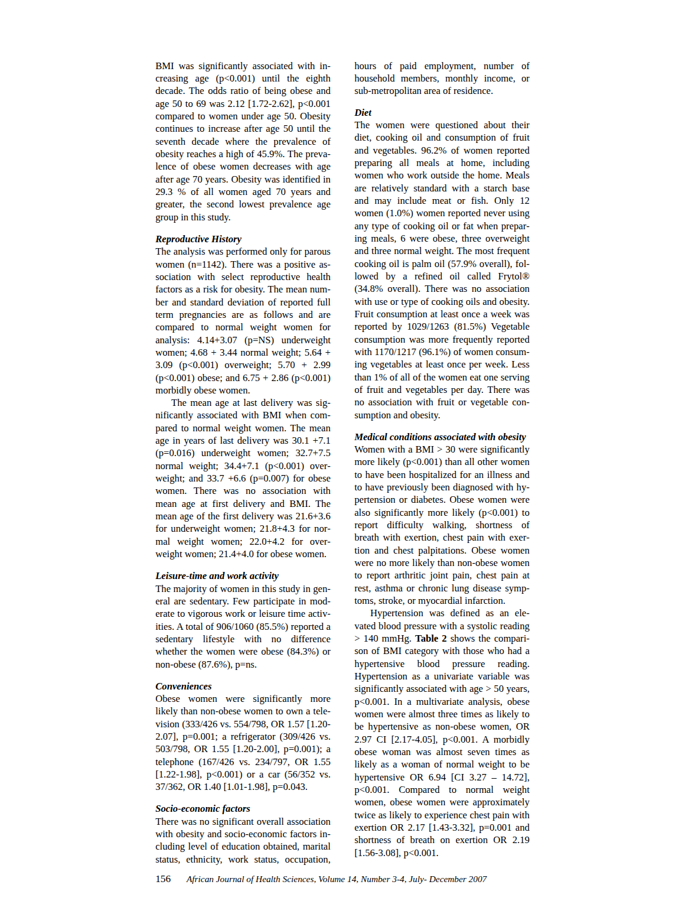BMI was significantly associated with increasing age (p<0.001) until the eighth decade. The odds ratio of being obese and age 50 to 69 was 2.12 [1.72-2.62], p<0.001 compared to women under age 50. Obesity continues to increase after age 50 until the seventh decade where the prevalence of obesity reaches a high of 45.9%. The prevalence of obese women decreases with age after age 70 years. Obesity was identified in 29.3 % of all women aged 70 years and greater, the second lowest prevalence age group in this study.
Reproductive History
The analysis was performed only for parous women (n=1142). There was a positive association with select reproductive health factors as a risk for obesity. The mean number and standard deviation of reported full term pregnancies are as follows and are compared to normal weight women for analysis: 4.14+3.07 (p=NS) underweight women; 4.68 + 3.44 normal weight; 5.64 + 3.09 (p<0.001) overweight; 5.70 + 2.99 (p<0.001) obese; and 6.75 + 2.86 (p<0.001) morbidly obese women.
The mean age at last delivery was significantly associated with BMI when compared to normal weight women. The mean age in years of last delivery was 30.1 +7.1 (p=0.016) underweight women; 32.7+7.5 normal weight; 34.4+7.1 (p<0.001) overweight; and 33.7 +6.6 (p=0.007) for obese women. There was no association with mean age at first delivery and BMI. The mean age of the first delivery was 21.6+3.6 for underweight women; 21.8+4.3 for normal weight women; 22.0+4.2 for overweight women; 21.4+4.0 for obese women.
Leisure-time and work activity
The majority of women in this study in general are sedentary. Few participate in moderate to vigorous work or leisure time activities. A total of 906/1060 (85.5%) reported a sedentary lifestyle with no difference whether the women were obese (84.3%) or non-obese (87.6%), p=ns.
Conveniences
Obese women were significantly more likely than non-obese women to own a television (333/426 vs. 554/798, OR 1.57 [1.20-2.07], p=0.001; a refrigerator (309/426 vs. 503/798, OR 1.55 [1.20-2.00], p=0.001); a telephone (167/426 vs. 234/797, OR 1.55 [1.22-1.98], p<0.001) or a car (56/352 vs. 37/362, OR 1.40 [1.01-1.98], p=0.043.
Socio-economic factors
There was no significant overall association with obesity and socio-economic factors including level of education obtained, marital status, ethnicity, work status, occupation, hours of paid employment, number of household members, monthly income, or sub-metropolitan area of residence.
Diet
The women were questioned about their diet, cooking oil and consumption of fruit and vegetables. 96.2% of women reported preparing all meals at home, including women who work outside the home. Meals are relatively standard with a starch base and may include meat or fish. Only 12 women (1.0%) women reported never using any type of cooking oil or fat when preparing meals, 6 were obese, three overweight and three normal weight. The most frequent cooking oil is palm oil (57.9% overall), followed by a refined oil called Frytol® (34.8% overall). There was no association with use or type of cooking oils and obesity. Fruit consumption at least once a week was reported by 1029/1263 (81.5%) Vegetable consumption was more frequently reported with 1170/1217 (96.1%) of women consuming vegetables at least once per week. Less than 1% of all of the women eat one serving of fruit and vegetables per day. There was no association with fruit or vegetable consumption and obesity.
Medical conditions associated with obesity
Women with a BMI > 30 were significantly more likely (p<0.001) than all other women to have been hospitalized for an illness and to have previously been diagnosed with hypertension or diabetes. Obese women were also significantly more likely (p<0.001) to report difficulty walking, shortness of breath with exertion, chest pain with exertion and chest palpitations. Obese women were no more likely than non-obese women to report arthritic joint pain, chest pain at rest, asthma or chronic lung disease symptoms, stroke, or myocardial infarction.
Hypertension was defined as an elevated blood pressure with a systolic reading > 140 mmHg. Table 2 shows the comparison of BMI category with those who had a hypertensive blood pressure reading. Hypertension as a univariate variable was significantly associated with age > 50 years, p<0.001. In a multivariate analysis, obese women were almost three times as likely to be hypertensive as non-obese women, OR 2.97 CI [2.17-4.05], p<0.001. A morbidly obese woman was almost seven times as likely as a woman of normal weight to be hypertensive OR 6.94 [CI 3.27 – 14.72], p<0.001. Compared to normal weight women, obese women were approximately twice as likely to experience chest pain with exertion OR 2.17 [1.43-3.32], p=0.001 and shortness of breath on exertion OR 2.19 [1.56-3.08], p<0.001.
156 African Journal of Health Sciences, Volume 14, Number 3-4, July- December 2007